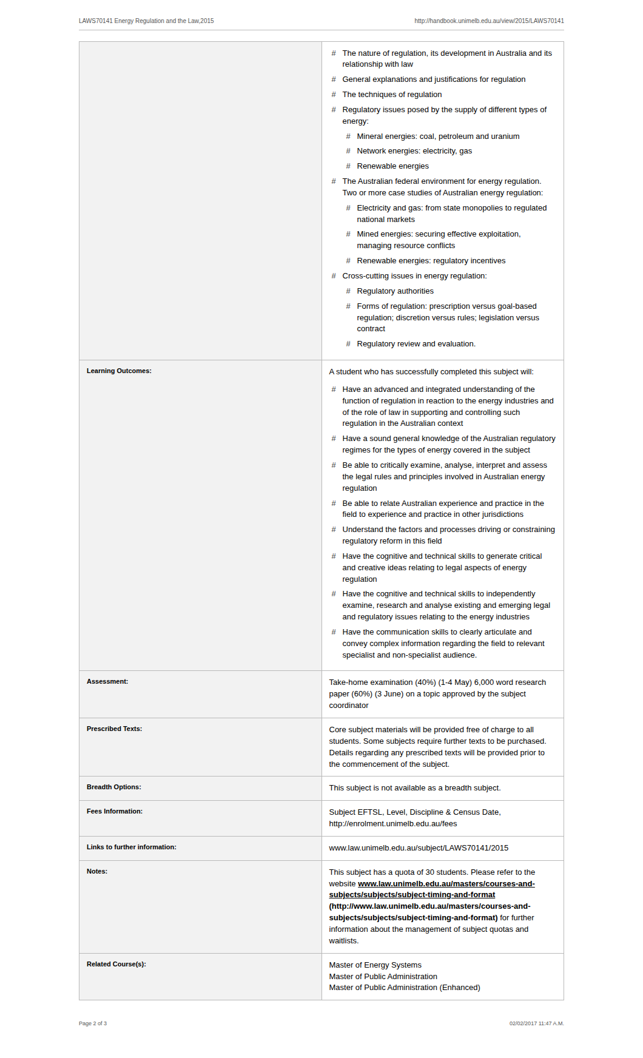LAWS70141 Energy Regulation and the Law,2015 http://handbook.unimelb.edu.au/view/2015/LAWS70141
| | The nature of regulation, its development in Australia and its relationship with law General explanations and justifications for regulation The techniques of regulation Regulatory issues posed by the supply of different types of energy: Mineral energies: coal, petroleum and uranium Network energies: electricity, gas Renewable energies The Australian federal environment for energy regulation. Two or more case studies of Australian energy regulation: Electricity and gas: from state monopolies to regulated national markets Mined energies: securing effective exploitation, managing resource conflicts Renewable energies: regulatory incentives Cross-cutting issues in energy regulation: Regulatory authorities Forms of regulation: prescription versus goal-based regulation; discretion versus rules; legislation versus contract Regulatory review and evaluation. |
| Learning Outcomes: | A student who has successfully completed this subject will: Have an advanced and integrated understanding of the function of regulation in reaction to the energy industries and of the role of law in supporting and controlling such regulation in the Australian context Have a sound general knowledge of the Australian regulatory regimes for the types of energy covered in the subject Be able to critically examine, analyse, interpret and assess the legal rules and principles involved in Australian energy regulation Be able to relate Australian experience and practice in the field to experience and practice in other jurisdictions Understand the factors and processes driving or constraining regulatory reform in this field Have the cognitive and technical skills to generate critical and creative ideas relating to legal aspects of energy regulation Have the cognitive and technical skills to independently examine, research and analyse existing and emerging legal and regulatory issues relating to the energy industries Have the communication skills to clearly articulate and convey complex information regarding the field to relevant specialist and non-specialist audience. |
| Assessment: | Take-home examination (40%) (1-4 May) 6,000 word research paper (60%) (3 June) on a topic approved by the subject coordinator |
| Prescribed Texts: | Core subject materials will be provided free of charge to all students. Some subjects require further texts to be purchased. Details regarding any prescribed texts will be provided prior to the commencement of the subject. |
| Breadth Options: | This subject is not available as a breadth subject. |
| Fees Information: | Subject EFTSL, Level, Discipline & Census Date, http://enrolment.unimelb.edu.au/fees |
| Links to further information: | www.law.unimelb.edu.au/subject/LAWS70141/2015 |
| Notes: | This subject has a quota of 30 students. Please refer to the website www.law.unimelb.edu.au/masters/courses-and-subjects/subjects/subject-timing-and-format (http://www.law.unimelb.edu.au/masters/courses-and-subjects/subjects/subject-timing-and-format) for further information about the management of subject quotas and waitlists. |
| Related Course(s): | Master of Energy Systems Master of Public Administration Master of Public Administration (Enhanced) |
Page 2 of 3 02/02/2017 11:47 A.M.